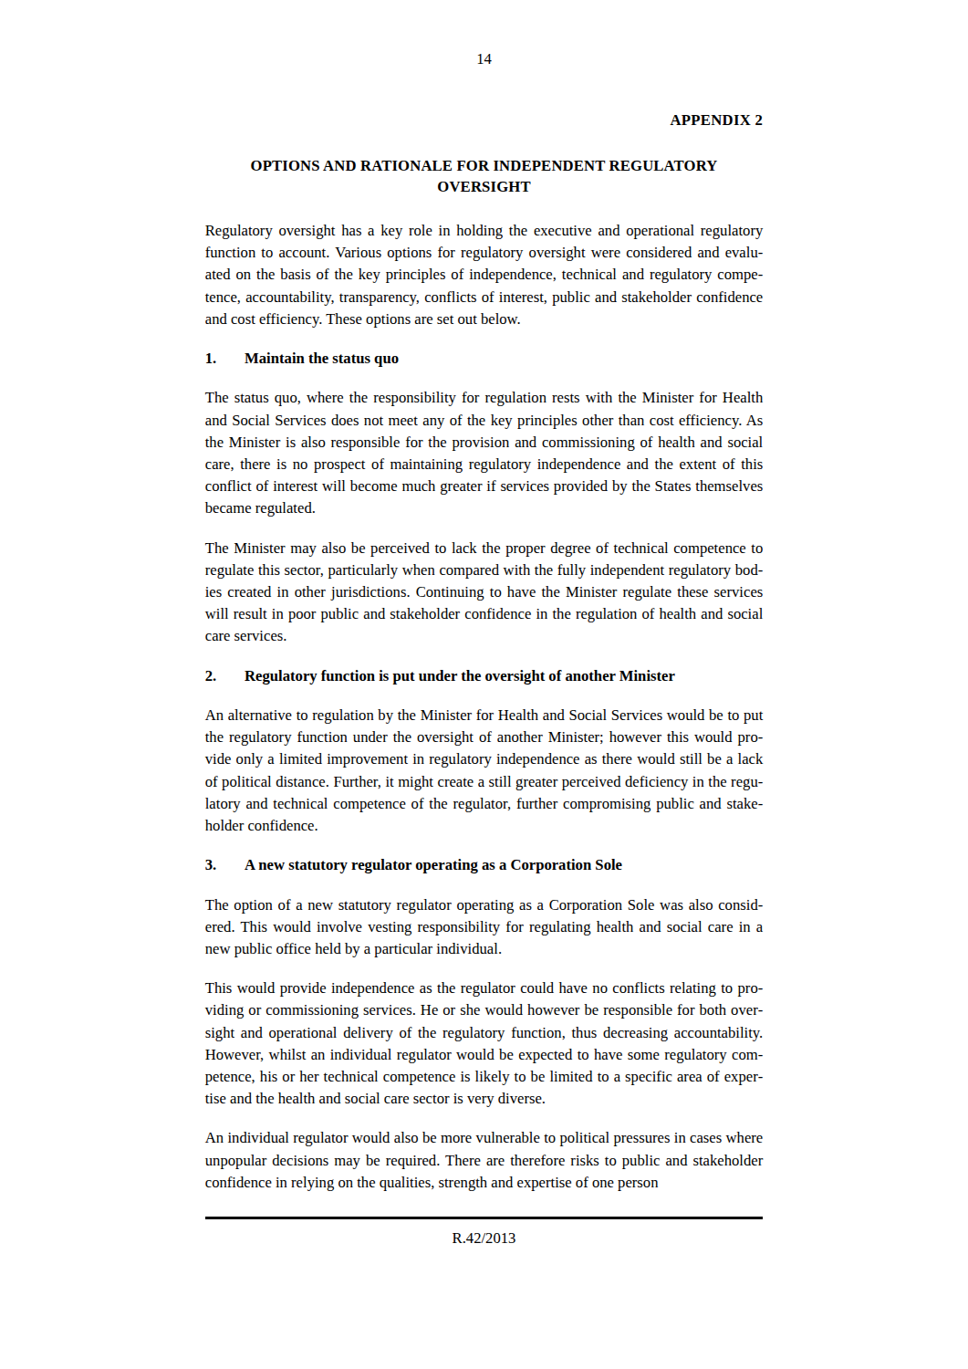14
APPENDIX 2
Options and Rationale for Independent Regulatory
Oversight
Regulatory oversight has a key role in holding the executive and operational regulatory function to account. Various options for regulatory oversight were considered and evaluated on the basis of the key principles of independence, technical and regulatory competence, accountability, transparency, conflicts of interest, public and stakeholder confidence and cost efficiency. These options are set out below.
1. Maintain the status quo
The status quo, where the responsibility for regulation rests with the Minister for Health and Social Services does not meet any of the key principles other than cost efficiency. As the Minister is also responsible for the provision and commissioning of health and social care, there is no prospect of maintaining regulatory independence and the extent of this conflict of interest will become much greater if services provided by the States themselves became regulated.
The Minister may also be perceived to lack the proper degree of technical competence to regulate this sector, particularly when compared with the fully independent regulatory bodies created in other jurisdictions. Continuing to have the Minister regulate these services will result in poor public and stakeholder confidence in the regulation of health and social care services.
2. Regulatory function is put under the oversight of another Minister
An alternative to regulation by the Minister for Health and Social Services would be to put the regulatory function under the oversight of another Minister; however this would provide only a limited improvement in regulatory independence as there would still be a lack of political distance. Further, it might create a still greater perceived deficiency in the regulatory and technical competence of the regulator, further compromising public and stakeholder confidence.
3. A new statutory regulator operating as a Corporation Sole
The option of a new statutory regulator operating as a Corporation Sole was also considered. This would involve vesting responsibility for regulating health and social care in a new public office held by a particular individual.
This would provide independence as the regulator could have no conflicts relating to providing or commissioning services. He or she would however be responsible for both oversight and operational delivery of the regulatory function, thus decreasing accountability. However, whilst an individual regulator would be expected to have some regulatory competence, his or her technical competence is likely to be limited to a specific area of expertise and the health and social care sector is very diverse.
An individual regulator would also be more vulnerable to political pressures in cases where unpopular decisions may be required. There are therefore risks to public and stakeholder confidence in relying on the qualities, strength and expertise of one person
R.42/2013